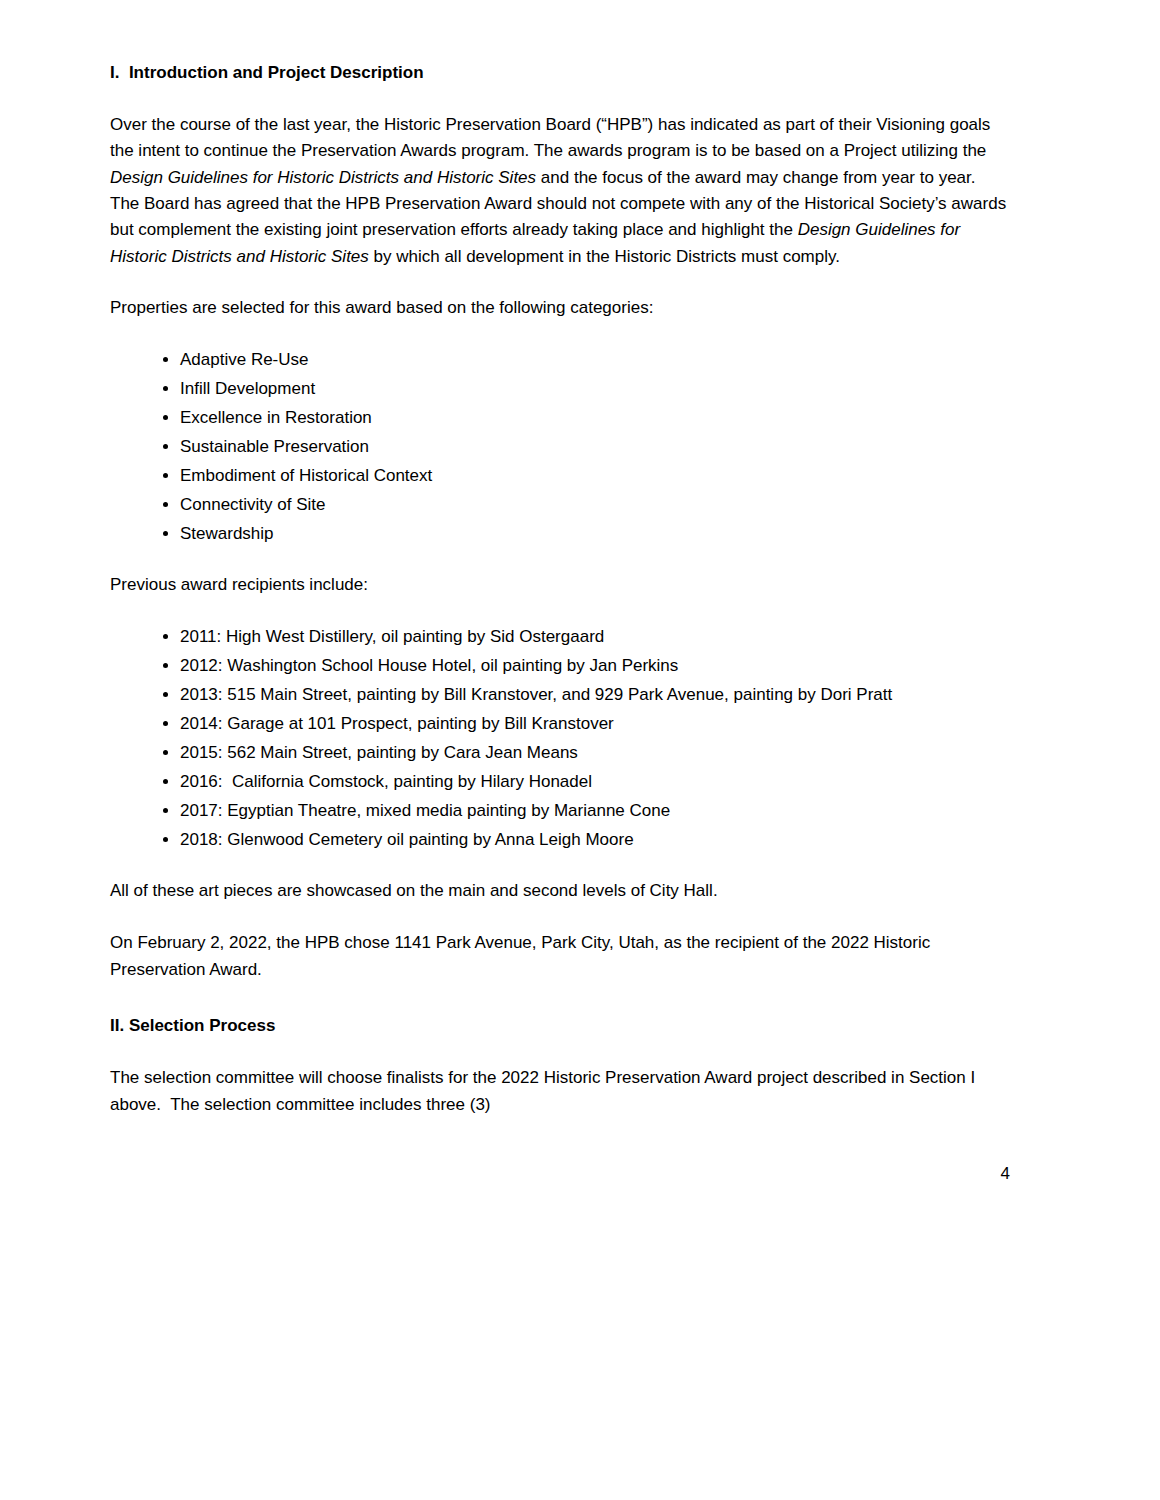I. Introduction and Project Description
Over the course of the last year, the Historic Preservation Board (“HPB”) has indicated as part of their Visioning goals the intent to continue the Preservation Awards program. The awards program is to be based on a Project utilizing the Design Guidelines for Historic Districts and Historic Sites and the focus of the award may change from year to year. The Board has agreed that the HPB Preservation Award should not compete with any of the Historical Society’s awards but complement the existing joint preservation efforts already taking place and highlight the Design Guidelines for Historic Districts and Historic Sites by which all development in the Historic Districts must comply.
Properties are selected for this award based on the following categories:
Adaptive Re-Use
Infill Development
Excellence in Restoration
Sustainable Preservation
Embodiment of Historical Context
Connectivity of Site
Stewardship
Previous award recipients include:
2011: High West Distillery, oil painting by Sid Ostergaard
2012: Washington School House Hotel, oil painting by Jan Perkins
2013: 515 Main Street, painting by Bill Kranstover, and 929 Park Avenue, painting by Dori Pratt
2014: Garage at 101 Prospect, painting by Bill Kranstover
2015: 562 Main Street, painting by Cara Jean Means
2016: California Comstock, painting by Hilary Honadel
2017: Egyptian Theatre, mixed media painting by Marianne Cone
2018: Glenwood Cemetery oil painting by Anna Leigh Moore
All of these art pieces are showcased on the main and second levels of City Hall.
On February 2, 2022, the HPB chose 1141 Park Avenue, Park City, Utah, as the recipient of the 2022 Historic Preservation Award.
II. Selection Process
The selection committee will choose finalists for the 2022 Historic Preservation Award project described in Section I above. The selection committee includes three (3)
4